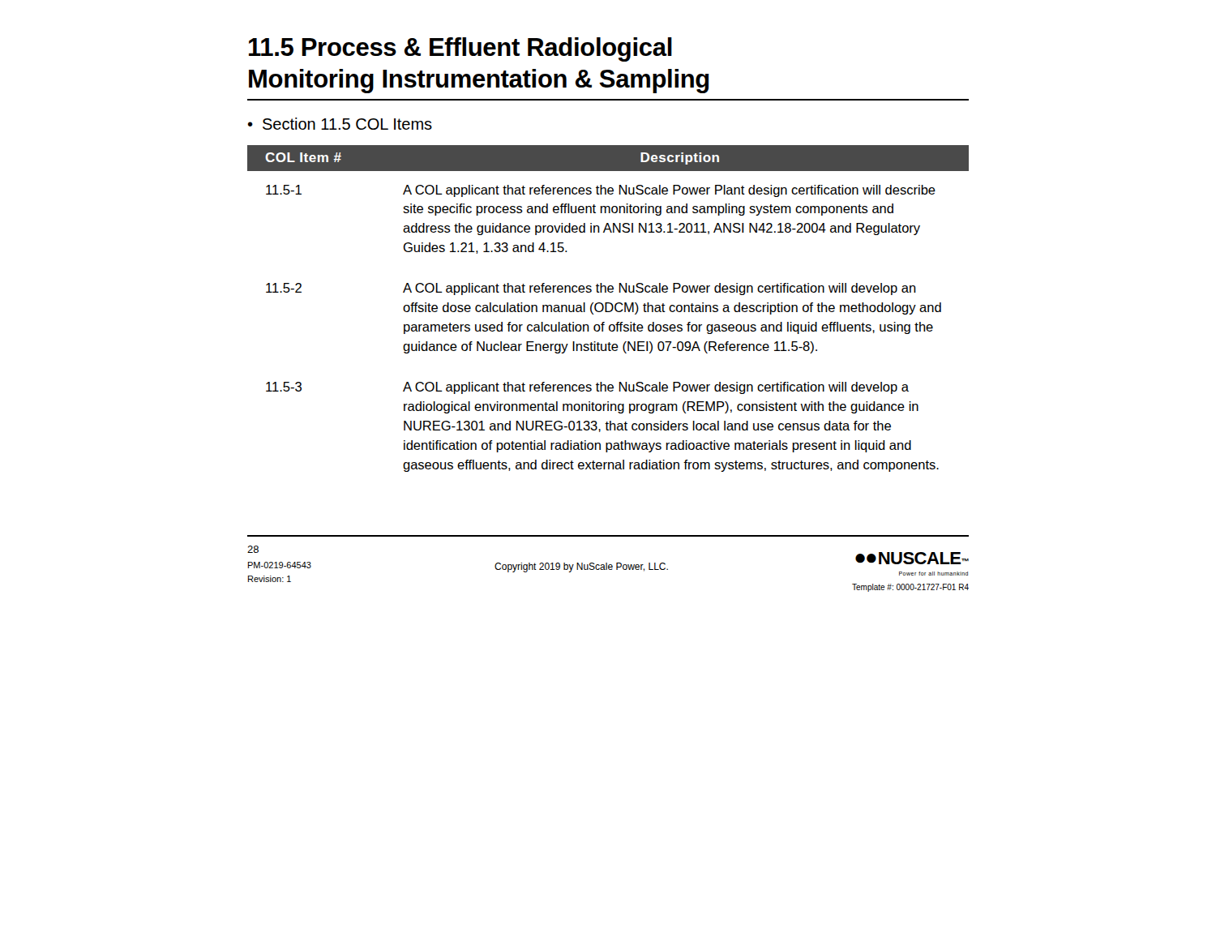11.5 Process & Effluent Radiological Monitoring Instrumentation & Sampling
Section 11.5 COL Items
| COL Item # | Description |
| --- | --- |
| 11.5-1 | A COL applicant that references the NuScale Power Plant design certification will describe site specific process and effluent monitoring and sampling system components and address the guidance provided in ANSI N13.1-2011, ANSI N42.18-2004 and Regulatory Guides 1.21, 1.33 and 4.15. |
| 11.5-2 | A COL applicant that references the NuScale Power design certification will develop an offsite dose calculation manual (ODCM) that contains a description of the methodology and parameters used for calculation of offsite doses for gaseous and liquid effluents, using the guidance of Nuclear Energy Institute (NEI) 07-09A (Reference 11.5-8). |
| 11.5-3 | A COL applicant that references the NuScale Power design certification will develop a radiological environmental monitoring program (REMP), consistent with the guidance in NUREG-1301 and NUREG-0133, that considers local land use census data for the identification of potential radiation pathways radioactive materials present in liquid and gaseous effluents, and direct external radiation from systems, structures, and components. |
28
PM-0219-64543
Revision: 1
●●NUSCALE™
Power for all humankind
Template #: 0000-21727-F01 R4
Copyright 2019 by NuScale Power, LLC.